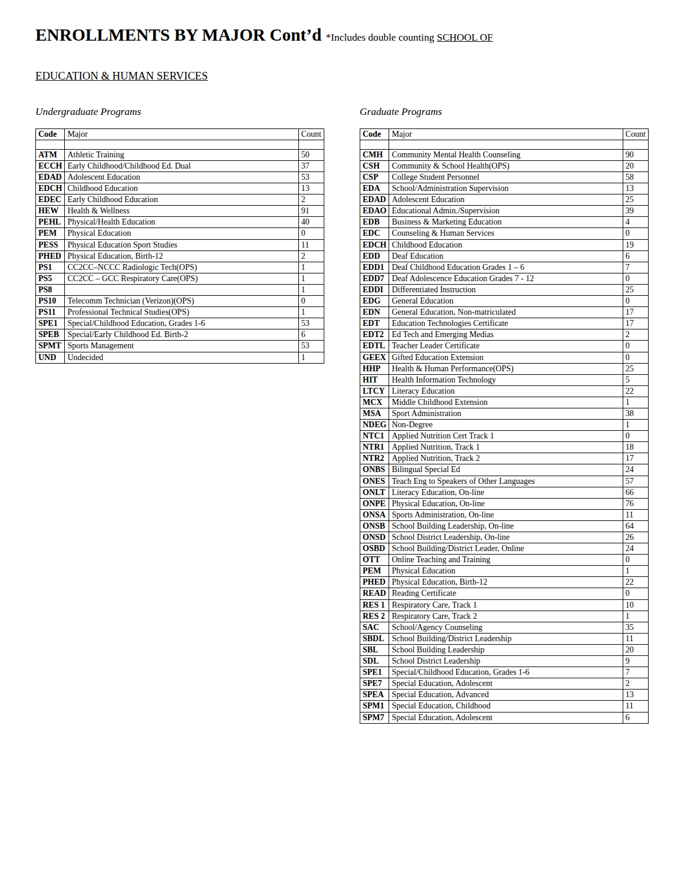ENROLLMENTS BY MAJOR Cont’d *Includes double counting SCHOOL OF
EDUCATION & HUMAN SERVICES
Undergraduate Programs
| Code | Major | Count |
| --- | --- | --- |
| ATM | Athletic Training | 50 |
| ECCH | Early Childhood/Childhood Ed. Dual | 37 |
| EDAD | Adolescent Education | 53 |
| EDCH | Childhood Education | 13 |
| EDEC | Early Childhood Education | 2 |
| HEW | Health & Wellness | 91 |
| PEHL | Physical/Health Education | 40 |
| PEM | Physical Education | 0 |
| PESS | Physical Education Sport Studies | 11 |
| PHED | Physical Education, Birth-12 | 2 |
| PS1 | CC2CC–NCCC Radiologic Tech(OPS) | 1 |
| PS5 | CC2CC – GCC Respiratory Care(OPS) | 1 |
| PS8 | | 1 |
| PS10 | Telecomm Technician (Verizon)(OPS) | 0 |
| PS11 | Professional Technical Studies(OPS) | 1 |
| SPE1 | Special/Childhood Education, Grades 1-6 | 53 |
| SPEB | Special/Early Childhood Ed. Birth-2 | 6 |
| SPMT | Sports Management | 53 |
| UND | Undecided | 1 |
Graduate Programs
| Code | Major | Count |
| --- | --- | --- |
| CMH | Community Mental Health Counseling | 90 |
| CSH | Community & School Health(OPS) | 20 |
| CSP | College Student Personnel | 58 |
| EDA | School/Administration Supervision | 13 |
| EDAD | Adolescent Education | 25 |
| EDAO | Educational Admin./Supervision | 39 |
| EDB | Business & Marketing Education | 4 |
| EDC | Counseling & Human Services | 0 |
| EDCH | Childhood Education | 19 |
| EDD | Deaf Education | 6 |
| EDD1 | Deaf Childhood Education Grades 1 – 6 | 7 |
| EDD7 | Deaf Adolescence Education Grades 7 - 12 | 0 |
| EDDI | Differentiated Instruction | 25 |
| EDG | General Education | 0 |
| EDN | General Education, Non-matriculated | 17 |
| EDT | Education Technologies Certificate | 17 |
| EDT2 | Ed Tech and Emerging Medias | 2 |
| EDTL | Teacher Leader Certificate | 0 |
| GEEX | Gifted Education Extension | 0 |
| HHP | Health & Human Performance(OPS) | 25 |
| HIT | Health Information Technology | 5 |
| LTCY | Literacy Education | 22 |
| MCX | Middle Childhood Extension | 1 |
| MSA | Sport Administration | 38 |
| NDEG | Non-Degree | 1 |
| NTC1 | Applied Nutrition Cert Track 1 | 0 |
| NTR1 | Applied Nutrition, Track 1 | 18 |
| NTR2 | Applied Nutrition, Track 2 | 17 |
| ONBS | Bilingual Special Ed | 24 |
| ONES | Teach Eng to Speakers of Other Languages | 57 |
| ONLT | Literacy Education, On-line | 66 |
| ONPE | Physical Education, On-line | 76 |
| ONSA | Sports Administration, On-line | 11 |
| ONSB | School Building Leadership, On-line | 64 |
| ONSD | School District Leadership, On-line | 26 |
| OSBD | School Building/District Leader, Online | 24 |
| OTT | Online Teaching and Training | 0 |
| PEM | Physical Education | 1 |
| PHED | Physical Education, Birth-12 | 22 |
| READ | Reading Certificate | 0 |
| RES 1 | Respiratory Care, Track 1 | 10 |
| RES 2 | Respiratory Care, Track 2 | 1 |
| SAC | School/Agency Counseling | 35 |
| SBDL | School Building/District Leadership | 11 |
| SBL | School Building Leadership | 20 |
| SDL | School District Leadership | 9 |
| SPE1 | Special/Childhood Education, Grades 1-6 | 7 |
| SPE7 | Special Education, Adolescent | 2 |
| SPEA | Special Education, Advanced | 13 |
| SPM1 | Special Education, Childhood | 11 |
| SPM7 | Special Education, Adolescent | 6 |